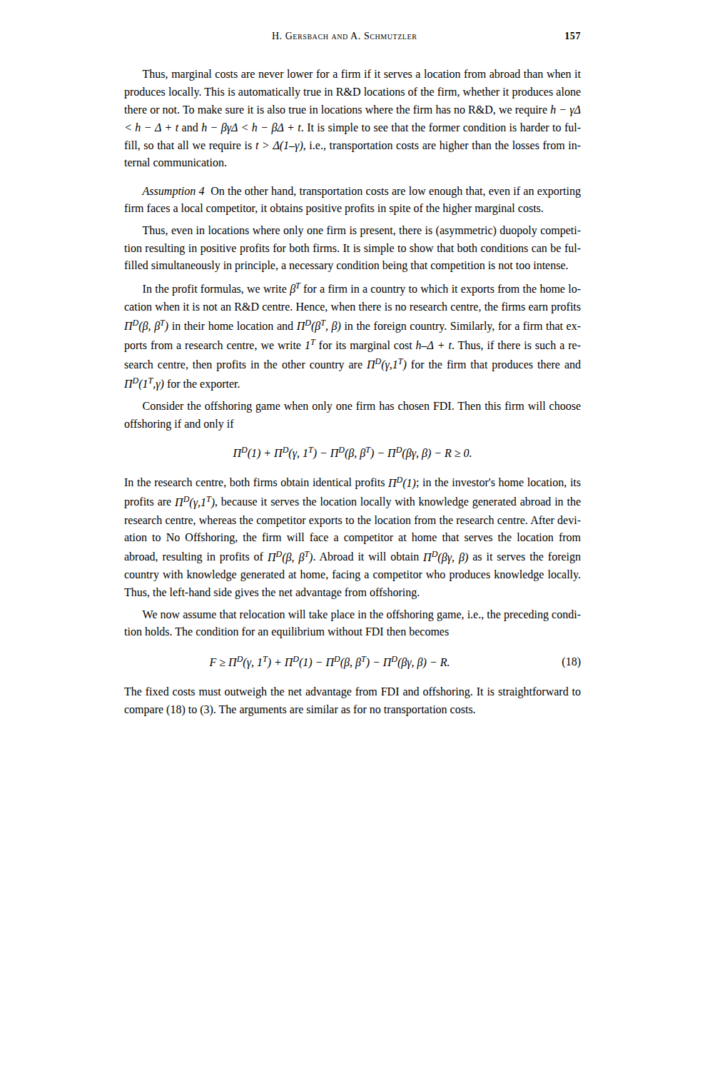H. Gersbach and A. Schmutzler 157
Thus, marginal costs are never lower for a firm if it serves a location from abroad than when it produces locally. This is automatically true in R&D locations of the firm, whether it produces alone there or not. To make sure it is also true in locations where the firm has no R&D, we require h − γΔ < h − Δ + t and h − βγΔ < h − βΔ + t. It is simple to see that the former condition is harder to fulfill, so that all we require is t > Δ(1–γ), i.e., transportation costs are higher than the losses from internal communication.
Assumption 4 On the other hand, transportation costs are low enough that, even if an exporting firm faces a local competitor, it obtains positive profits in spite of the higher marginal costs.
Thus, even in locations where only one firm is present, there is (asymmetric) duopoly competition resulting in positive profits for both firms. It is simple to show that both conditions can be fulfilled simultaneously in principle, a necessary condition being that competition is not too intense.
In the profit formulas, we write βT for a firm in a country to which it exports from the home location when it is not an R&D centre. Hence, when there is no research centre, the firms earn profits ΠD(β, βT) in their home location and ΠD(βT, β) in the foreign country. Similarly, for a firm that exports from a research centre, we write 1T for its marginal cost h–Δ + t. Thus, if there is such a research centre, then profits in the other country are ΠD(γ,1T) for the firm that produces there and ΠD(1T,γ) for the exporter.
Consider the offshoring game when only one firm has chosen FDI. Then this firm will choose offshoring if and only if
ΠD(1) + ΠD(γ, 1T) − ΠD(β, βT) − ΠD(βγ, β) − R ≥ 0.
In the research centre, both firms obtain identical profits ΠD(1); in the investor's home location, its profits are ΠD(γ,1T), because it serves the location locally with knowledge generated abroad in the research centre, whereas the competitor exports to the location from the research centre. After deviation to No Offshoring, the firm will face a competitor at home that serves the location from abroad, resulting in profits of ΠD(β, βT). Abroad it will obtain ΠD(βγ, β) as it serves the foreign country with knowledge generated at home, facing a competitor who produces knowledge locally. Thus, the left-hand side gives the net advantage from offshoring.
We now assume that relocation will take place in the offshoring game, i.e., the preceding condition holds. The condition for an equilibrium without FDI then becomes
F ≥ ΠD(γ, 1T) + ΠD(1) − ΠD(β, βT) − ΠD(βγ, β) − R.
(18)
The fixed costs must outweigh the net advantage from FDI and offshoring. It is straightforward to compare (18) to (3). The arguments are similar as for no transportation costs.